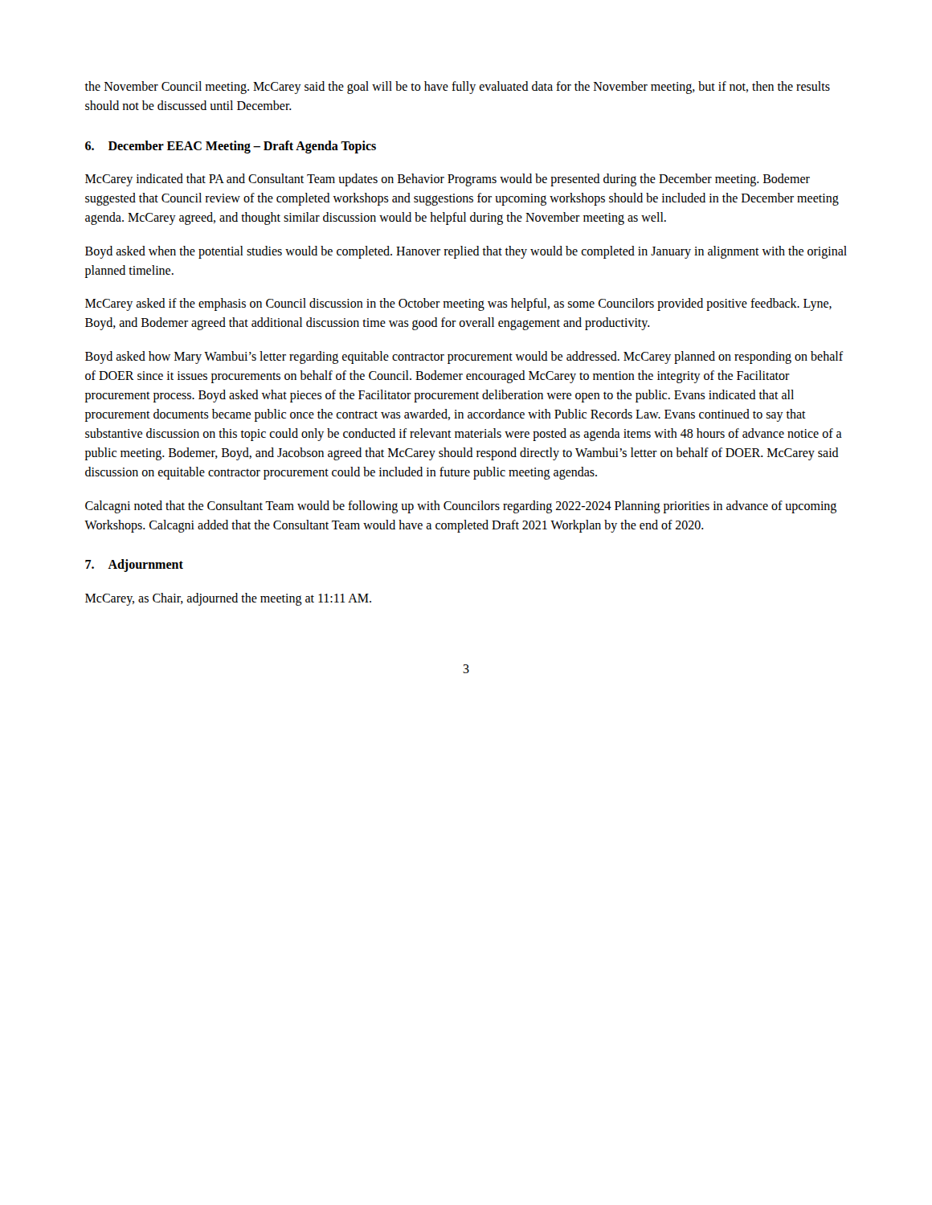the November Council meeting. McCarey said the goal will be to have fully evaluated data for the November meeting, but if not, then the results should not be discussed until December.
6. December EEAC Meeting – Draft Agenda Topics
McCarey indicated that PA and Consultant Team updates on Behavior Programs would be presented during the December meeting. Bodemer suggested that Council review of the completed workshops and suggestions for upcoming workshops should be included in the December meeting agenda. McCarey agreed, and thought similar discussion would be helpful during the November meeting as well.
Boyd asked when the potential studies would be completed. Hanover replied that they would be completed in January in alignment with the original planned timeline.
McCarey asked if the emphasis on Council discussion in the October meeting was helpful, as some Councilors provided positive feedback. Lyne, Boyd, and Bodemer agreed that additional discussion time was good for overall engagement and productivity.
Boyd asked how Mary Wambui’s letter regarding equitable contractor procurement would be addressed. McCarey planned on responding on behalf of DOER since it issues procurements on behalf of the Council. Bodemer encouraged McCarey to mention the integrity of the Facilitator procurement process. Boyd asked what pieces of the Facilitator procurement deliberation were open to the public. Evans indicated that all procurement documents became public once the contract was awarded, in accordance with Public Records Law. Evans continued to say that substantive discussion on this topic could only be conducted if relevant materials were posted as agenda items with 48 hours of advance notice of a public meeting. Bodemer, Boyd, and Jacobson agreed that McCarey should respond directly to Wambui’s letter on behalf of DOER. McCarey said discussion on equitable contractor procurement could be included in future public meeting agendas.
Calcagni noted that the Consultant Team would be following up with Councilors regarding 2022-2024 Planning priorities in advance of upcoming Workshops. Calcagni added that the Consultant Team would have a completed Draft 2021 Workplan by the end of 2020.
7. Adjournment
McCarey, as Chair, adjourned the meeting at 11:11 AM.
3